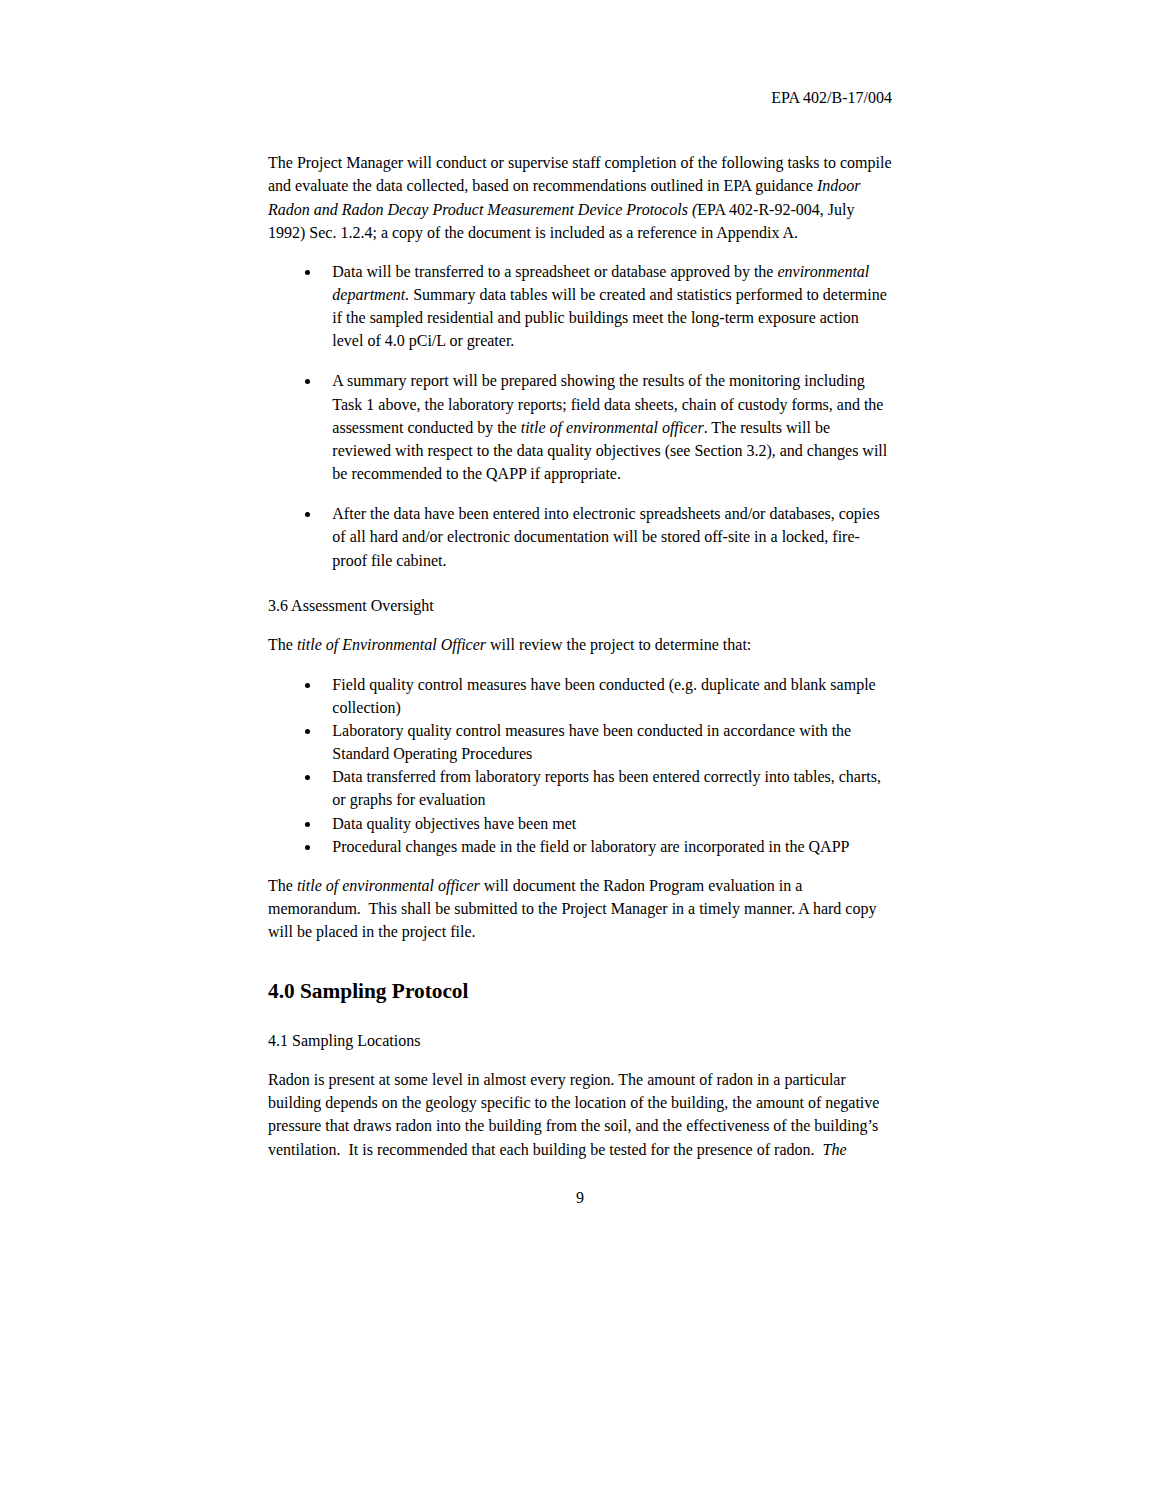EPA 402/B-17/004
The Project Manager will conduct or supervise staff completion of the following tasks to compile and evaluate the data collected, based on recommendations outlined in EPA guidance Indoor Radon and Radon Decay Product Measurement Device Protocols (EPA 402-R-92-004, July 1992) Sec. 1.2.4; a copy of the document is included as a reference in Appendix A.
Data will be transferred to a spreadsheet or database approved by the environmental department. Summary data tables will be created and statistics performed to determine if the sampled residential and public buildings meet the long-term exposure action level of 4.0 pCi/L or greater.
A summary report will be prepared showing the results of the monitoring including Task 1 above, the laboratory reports; field data sheets, chain of custody forms, and the assessment conducted by the title of environmental officer. The results will be reviewed with respect to the data quality objectives (see Section 3.2), and changes will be recommended to the QAPP if appropriate.
After the data have been entered into electronic spreadsheets and/or databases, copies of all hard and/or electronic documentation will be stored off-site in a locked, fire-proof file cabinet.
3.6 Assessment Oversight
The title of Environmental Officer will review the project to determine that:
Field quality control measures have been conducted (e.g. duplicate and blank sample collection)
Laboratory quality control measures have been conducted in accordance with the Standard Operating Procedures
Data transferred from laboratory reports has been entered correctly into tables, charts, or graphs for evaluation
Data quality objectives have been met
Procedural changes made in the field or laboratory are incorporated in the QAPP
The title of environmental officer will document the Radon Program evaluation in a memorandum. This shall be submitted to the Project Manager in a timely manner. A hard copy will be placed in the project file.
4.0 Sampling Protocol
4.1 Sampling Locations
Radon is present at some level in almost every region. The amount of radon in a particular building depends on the geology specific to the location of the building, the amount of negative pressure that draws radon into the building from the soil, and the effectiveness of the building’s ventilation. It is recommended that each building be tested for the presence of radon. The
9